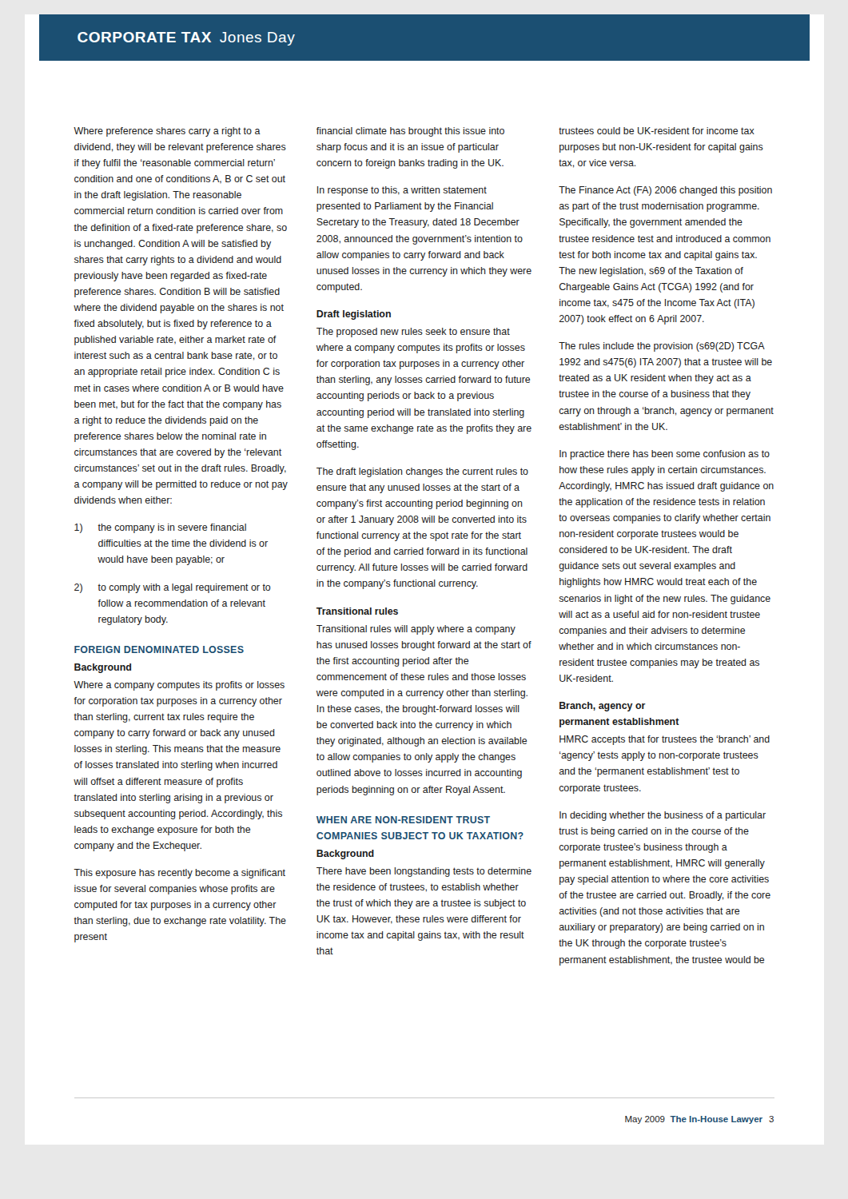CORPORATE TAXJones Day
Where preference shares carry a right to a dividend, they will be relevant preference shares if they fulfil the ‘reasonable commercial return’ condition and one of conditions A, B or C set out in the draft legislation. The reasonable commercial return condition is carried over from the definition of a fixed-rate preference share, so is unchanged. Condition A will be satisfied by shares that carry rights to a dividend and would previously have been regarded as fixed-rate preference shares. Condition B will be satisfied where the dividend payable on the shares is not fixed absolutely, but is fixed by reference to a published variable rate, either a market rate of interest such as a central bank base rate, or to an appropriate retail price index. Condition C is met in cases where condition A or B would have been met, but for the fact that the company has a right to reduce the dividends paid on the preference shares below the nominal rate in circumstances that are covered by the ‘relevant circumstances’ set out in the draft rules. Broadly, a company will be permitted to reduce or not pay dividends when either:
the company is in severe financial difficulties at the time the dividend is or would have been payable; or
to comply with a legal requirement or to follow a recommendation of a relevant regulatory body.
Foreign denominated losses
Background
Where a company computes its profits or losses for corporation tax purposes in a currency other than sterling, current tax rules require the company to carry forward or back any unused losses in sterling. This means that the measure of losses translated into sterling when incurred will offset a different measure of profits translated into sterling arising in a previous or subsequent accounting period. Accordingly, this leads to exchange exposure for both the company and the Exchequer.
This exposure has recently become a significant issue for several companies whose profits are computed for tax purposes in a currency other than sterling, due to exchange rate volatility. The present
financial climate has brought this issue into sharp focus and it is an issue of particular concern to foreign banks trading in the UK.
In response to this, a written statement presented to Parliament by the Financial Secretary to the Treasury, dated 18 December 2008, announced the government’s intention to allow companies to carry forward and back unused losses in the currency in which they were computed.
Draft legislation
The proposed new rules seek to ensure that where a company computes its profits or losses for corporation tax purposes in a currency other than sterling, any losses carried forward to future accounting periods or back to a previous accounting period will be translated into sterling at the same exchange rate as the profits they are offsetting.
The draft legislation changes the current rules to ensure that any unused losses at the start of a company’s first accounting period beginning on or after 1 January 2008 will be converted into its functional currency at the spot rate for the start of the period and carried forward in its functional currency. All future losses will be carried forward in the company’s functional currency.
Transitional rules
Transitional rules will apply where a company has unused losses brought forward at the start of the first accounting period after the commencement of these rules and those losses were computed in a currency other than sterling. In these cases, the brought-forward losses will be converted back into the currency in which they originated, although an election is available to allow companies to only apply the changes outlined above to losses incurred in accounting periods beginning on or after Royal Assent.
When are non-resident trust companies subject to UK taxation?
Background
There have been longstanding tests to determine the residence of trustees, to establish whether the trust of which they are a trustee is subject to UK tax. However, these rules were different for income tax and capital gains tax, with the result that
trustees could be UK-resident for income tax purposes but non-UK-resident for capital gains tax, or vice versa.
The Finance Act (FA) 2006 changed this position as part of the trust modernisation programme. Specifically, the government amended the trustee residence test and introduced a common test for both income tax and capital gains tax. The new legislation, s69 of the Taxation of Chargeable Gains Act (TCGA) 1992 (and for income tax, s475 of the Income Tax Act (ITA) 2007) took effect on 6 April 2007.
The rules include the provision (s69(2D) TCGA 1992 and s475(6) ITA 2007) that a trustee will be treated as a UK resident when they act as a trustee in the course of a business that they carry on through a ‘branch, agency or permanent establishment’ in the UK.
In practice there has been some confusion as to how these rules apply in certain circumstances. Accordingly, HMRC has issued draft guidance on the application of the residence tests in relation to overseas companies to clarify whether certain non-resident corporate trustees would be considered to be UK-resident. The draft guidance sets out several examples and highlights how HMRC would treat each of the scenarios in light of the new rules. The guidance will act as a useful aid for non-resident trustee companies and their advisers to determine whether and in which circumstances non-resident trustee companies may be treated as UK-resident.
Branch, agency or
permanent establishment
HMRC accepts that for trustees the ‘branch’ and ‘agency’ tests apply to non-corporate trustees and the ‘permanent establishment’ test to corporate trustees.
In deciding whether the business of a particular trust is being carried on in the course of the corporate trustee’s business through a permanent establishment, HMRC will generally pay special attention to where the core activities of the trustee are carried out. Broadly, if the core activities (and not those activities that are auxiliary or preparatory) are being carried on in the UK through the corporate trustee’s permanent establishment, the trustee would be
May 2009 The In-House Lawyer 3